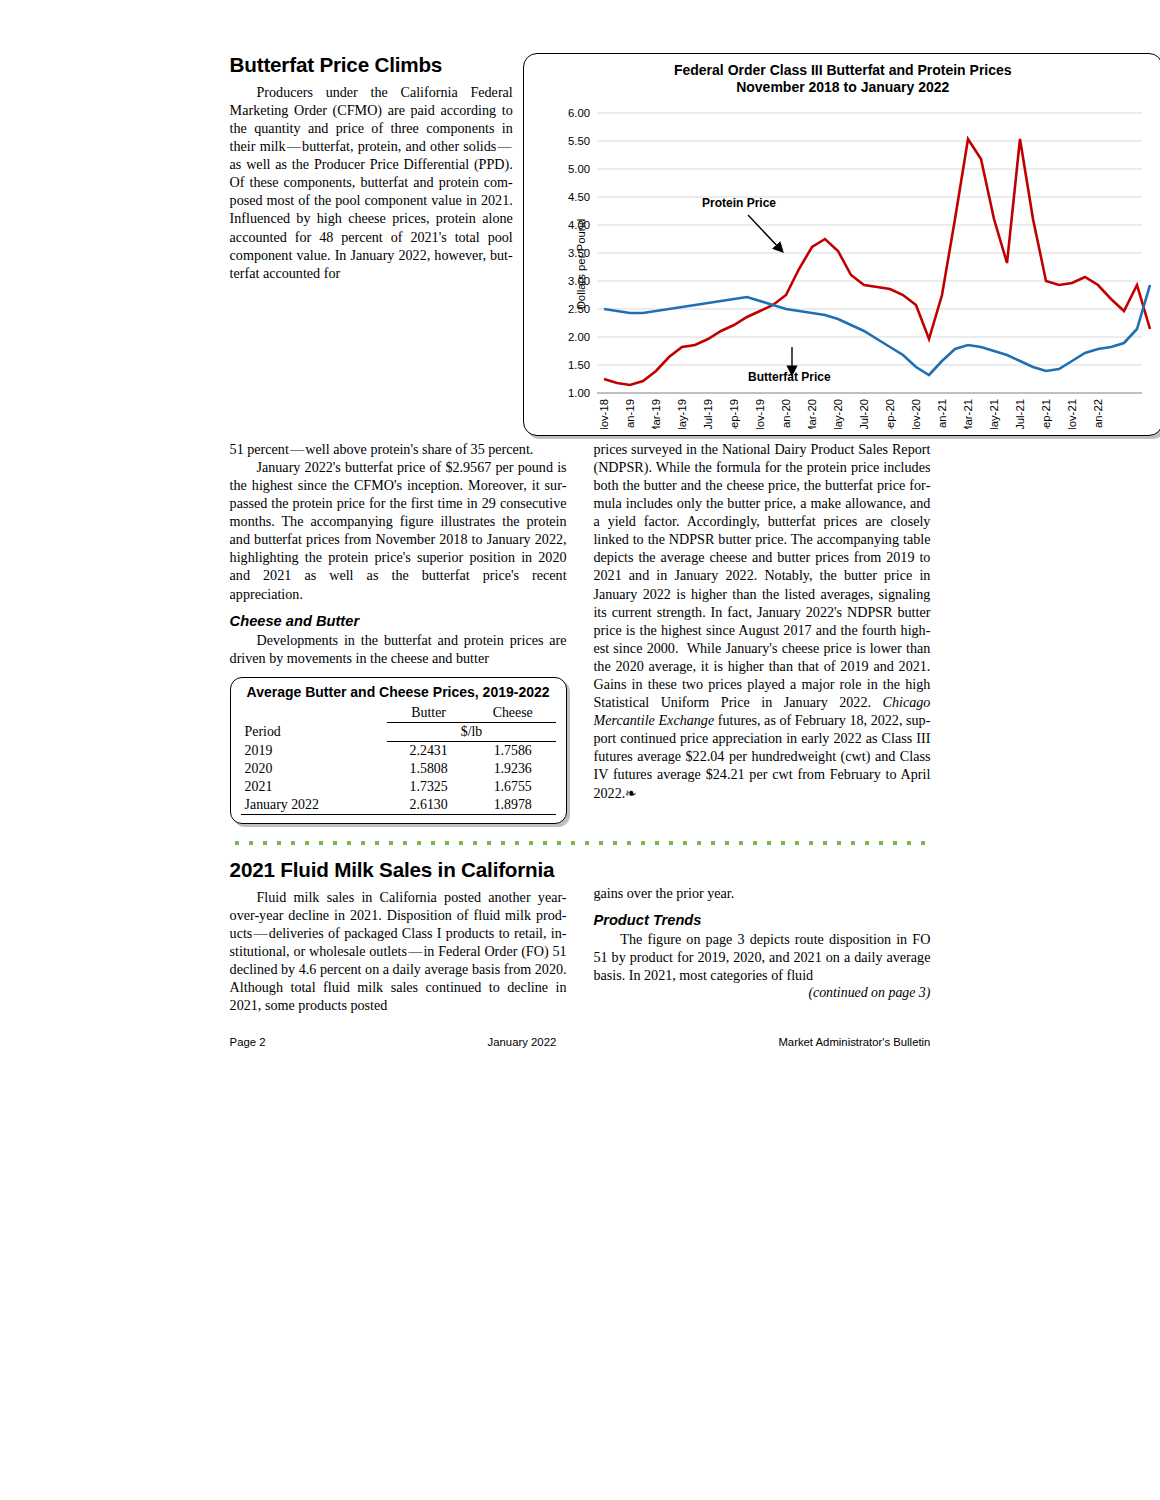Butterfat Price Climbs
Producers under the California Federal Marketing Order (CFMO) are paid according to the quantity and price of three components in their milk — butterfat, protein, and other solids — as well as the Producer Price Differential (PPD). Of these components, butterfat and protein composed most of the pool component value in 2021. Influenced by high cheese prices, protein alone accounted for 48 percent of 2021's total pool component value. In January 2022, however, butterfat accounted for
Federal Order Class III Butterfat and Protein Prices
November 2018 to January 2022
Dollars per Pound
6.00 5.50 5.00 4.50 4.00 3.50 3.00 2.50 2.00 1.50 1.00 Protein Price Butterfat Price Nov-18 Jan-19 Mar-19 May-19 Jul-19 Sep-19 Nov-19 Jan-20 Mar-20 May-20 Jul-20 Sep-20 Nov-20 Jan-21 Mar-21 May-21 Jul-21 Sep-21 Nov-21 Jan-22
51 percent — well above protein's share of 35 percent.
January 2022's butterfat price of $2.9567 per pound is the highest since the CFMO's inception. Moreover, it surpassed the protein price for the first time in 29 consecutive months. The accompanying figure illustrates the protein and butterfat prices from November 2018 to January 2022, highlighting the protein price's superior position in 2020 and 2021 as well as the butterfat price's recent appreciation.
Cheese and Butter
Developments in the butterfat and protein prices are driven by movements in the cheese and butter
Average Butter and Cheese Prices, 2019-2022
| | Butter | Cheese |
| --- | --- | --- |
| Period | $/lb |
| 2019 | 2.2431 | 1.7586 |
| 2020 | 1.5808 | 1.9236 |
| 2021 | 1.7325 | 1.6755 |
| January 2022 | 2.6130 | 1.8978 |
prices surveyed in the National Dairy Product Sales Report (NDPSR). While the formula for the protein price includes both the butter and the cheese price, the butterfat price formula includes only the butter price, a make allowance, and a yield factor. Accordingly, butterfat prices are closely linked to the NDPSR butter price. The accompanying table depicts the average cheese and butter prices from 2019 to 2021 and in January 2022. Notably, the butter price in January 2022 is higher than the listed averages, signaling its current strength. In fact, January 2022's NDPSR butter price is the highest since August 2017 and the fourth highest since 2000. While January's cheese price is lower than the 2020 average, it is higher than that of 2019 and 2021. Gains in these two prices played a major role in the high Statistical Uniform Price in January 2022. Chicago Mercantile Exchange futures, as of February 18, 2022, support continued price appreciation in early 2022 as Class III futures average $22.04 per hundredweight (cwt) and Class IV futures average $24.21 per cwt from February to April 2022.❧
2021 Fluid Milk Sales in California
Fluid milk sales in California posted another year-over-year decline in 2021. Disposition of fluid milk products — deliveries of packaged Class I products to retail, institutional, or wholesale outlets — in Federal Order (FO) 51 declined by 4.6 percent on a daily average basis from 2020. Although total fluid milk sales continued to decline in 2021, some products posted
gains over the prior year.
Product Trends
The figure on page 3 depicts route disposition in FO 51 by product for 2019, 2020, and 2021 on a daily average basis. In 2021, most categories of fluid
(continued on page 3)
Page 2
January 2022
Market Administrator's Bulletin